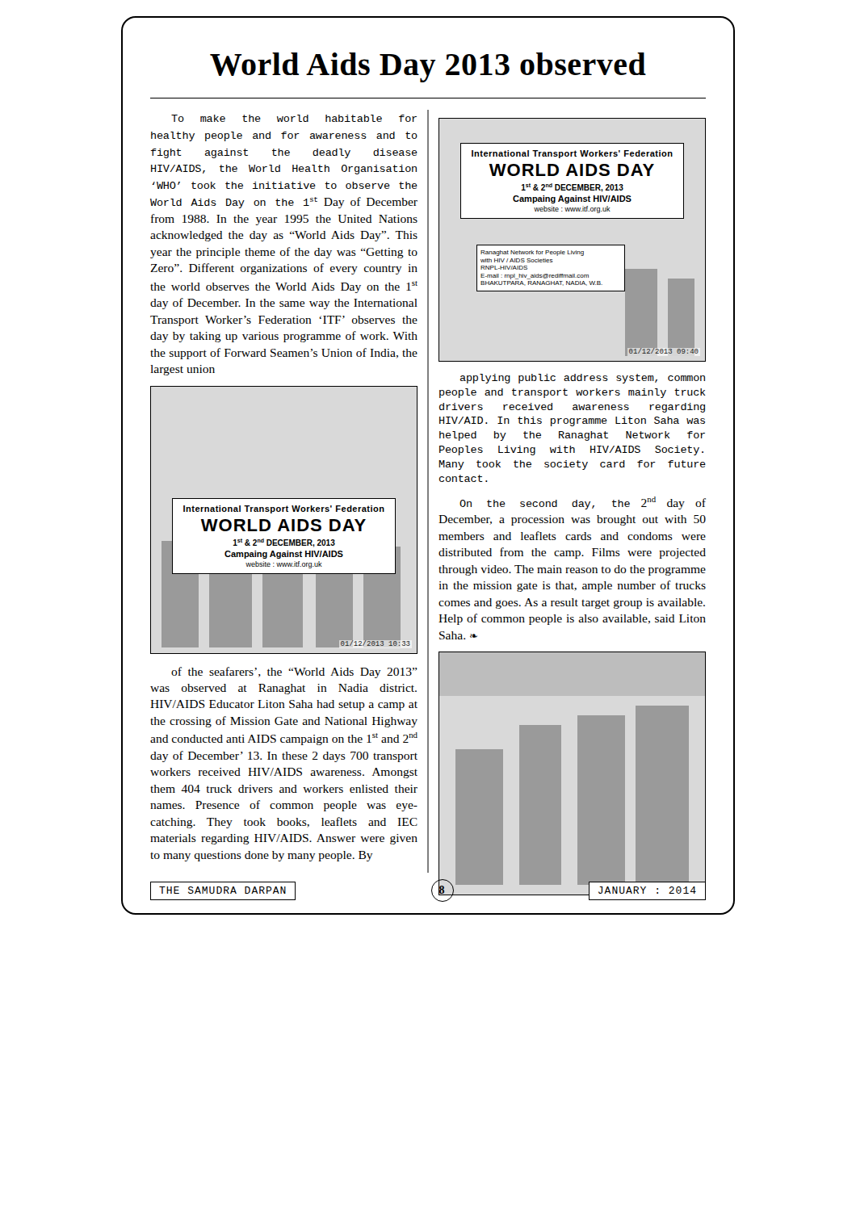World Aids Day 2013 observed
To make the world habitable for healthy people and for awareness and to fight against the deadly disease HIV/AIDS, the World Health Organisation ‘WHO’ took the initiative to observe the World Aids Day on the 1st Day of December from 1988. In the year 1995 the United Nations acknowledged the day as “World Aids Day”. This year the principle theme of the day was “Getting to Zero”. Different organizations of every country in the world observes the World Aids Day on the 1st day of December. In the same way the International Transport Worker’s Federation ‘ITF’ observes the day by taking up various programme of work. With the support of Forward Seamen’s Union of India, the largest union
International Transport Workers' Federation
WORLD AIDS DAY
1st & 2nd DECEMBER, 2013
Campaing Against HIV/AIDS
website : www.itf.org.uk
01/12/2013 10:33
of the seafarers’, the “World Aids Day 2013” was observed at Ranaghat in Nadia district. HIV/AIDS Educator Liton Saha had setup a camp at the crossing of Mission Gate and National Highway and conducted anti AIDS campaign on the 1st and 2nd day of December’ 13. In these 2 days 700 transport workers received HIV/AIDS awareness. Amongst them 404 truck drivers and workers enlisted their names. Presence of common people was eye-catching. They took books, leaflets and IEC materials regarding HIV/AIDS. Answer were given to many questions done by many people. By
International Transport Workers' Federation
WORLD AIDS DAY
1st & 2nd DECEMBER, 2013
Campaing Against HIV/AIDS
website : www.itf.org.uk
Ranaghat Network for People Living
with HIV / AIDS Societies
RNPL-HIV/AIDS
E-mail : rnpl_hiv_aids@rediffmail.com
BHAKUTPARA, RANAGHAT, NADIA, W.B.
01/12/2013 09:40
applying public address system, common people and transport workers mainly truck drivers received awareness regarding HIV/AID. In this programme Liton Saha was helped by the Ranaghat Network for Peoples Living with HIV/AIDS Society. Many took the society card for future contact.
On the second day, the 2nd day of December, a procession was brought out with 50 members and leaflets cards and condoms were distributed from the camp. Films were projected through video. The main reason to do the programme in the mission gate is that, ample number of trucks comes and goes. As a result target group is available. Help of common people is also available, said Liton Saha. ❧
02/12/2013 10:01
THE SAMUDRA DARPAN
8
JANUARY : 2014